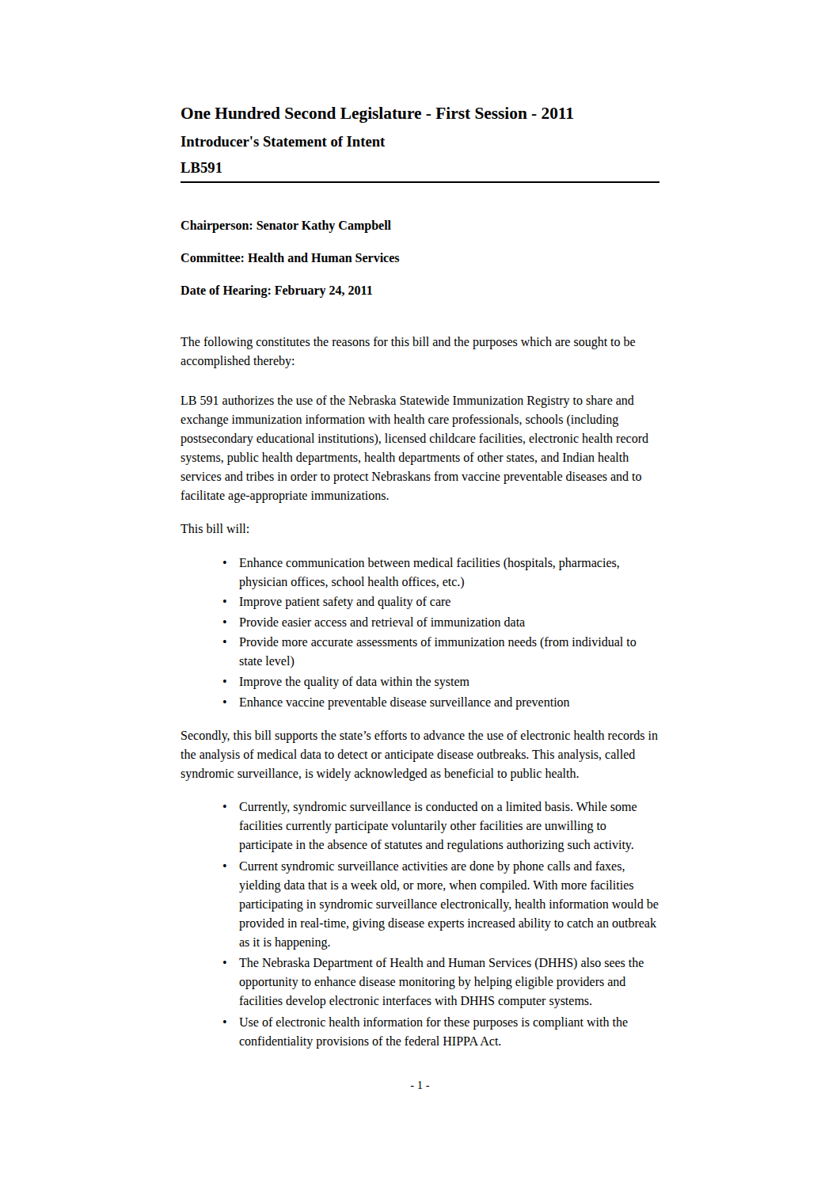One Hundred Second Legislature - First Session - 2011
Introducer's Statement of Intent
LB591
Chairperson: Senator Kathy Campbell
Committee: Health and Human Services
Date of Hearing: February 24, 2011
The following constitutes the reasons for this bill and the purposes which are sought to be accomplished thereby:
LB 591 authorizes the use of the Nebraska Statewide Immunization Registry to share and exchange immunization information with health care professionals, schools (including postsecondary educational institutions), licensed childcare facilities, electronic health record systems, public health departments, health departments of other states, and Indian health services and tribes in order to protect Nebraskans from vaccine preventable diseases and to facilitate age-appropriate immunizations.
This bill will:
Enhance communication between medical facilities (hospitals, pharmacies, physician offices, school health offices, etc.)
Improve patient safety and quality of care
Provide easier access and retrieval of immunization data
Provide more accurate assessments of immunization needs (from individual to state level)
Improve the quality of data within the system
Enhance vaccine preventable disease surveillance and prevention
Secondly, this bill supports the state’s efforts to advance the use of electronic health records in the analysis of medical data to detect or anticipate disease outbreaks. This analysis, called syndromic surveillance, is widely acknowledged as beneficial to public health.
Currently, syndromic surveillance is conducted on a limited basis. While some facilities currently participate voluntarily other facilities are unwilling to participate in the absence of statutes and regulations authorizing such activity.
Current syndromic surveillance activities are done by phone calls and faxes, yielding data that is a week old, or more, when compiled. With more facilities participating in syndromic surveillance electronically, health information would be provided in real-time, giving disease experts increased ability to catch an outbreak as it is happening.
The Nebraska Department of Health and Human Services (DHHS) also sees the opportunity to enhance disease monitoring by helping eligible providers and facilities develop electronic interfaces with DHHS computer systems.
Use of electronic health information for these purposes is compliant with the confidentiality provisions of the federal HIPPA Act.
- 1 -